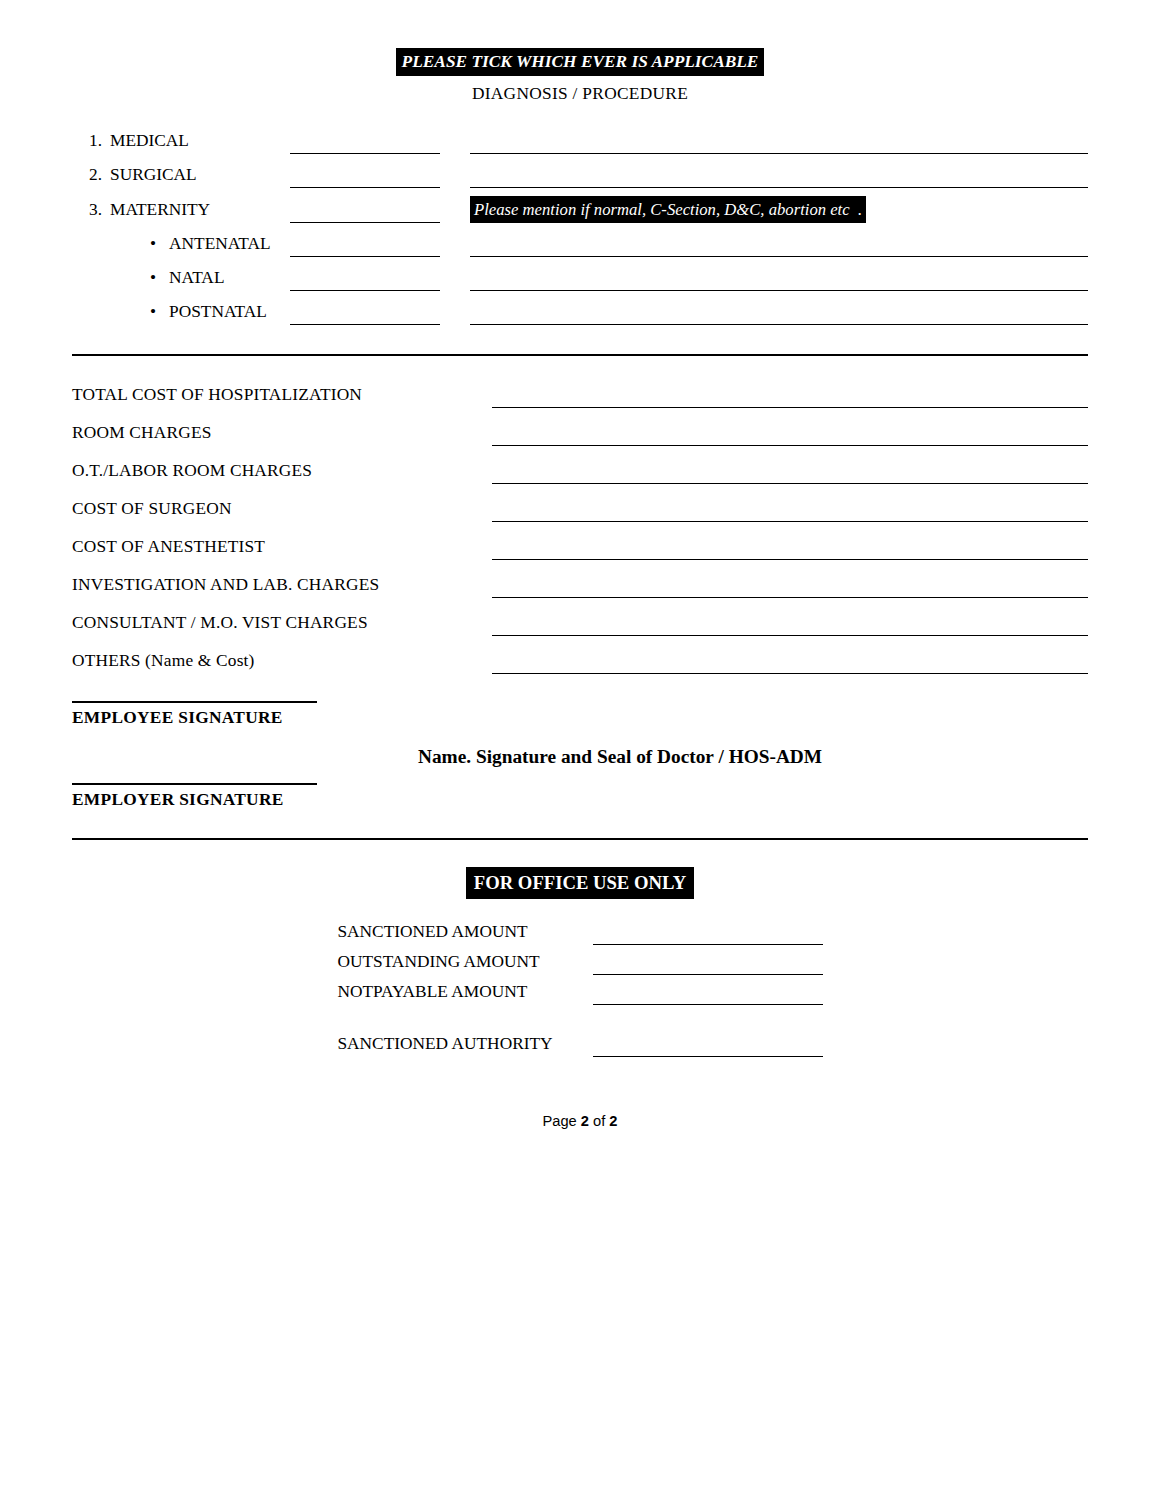PLEASE TICK WHICH EVER IS APPLICABLE
DIAGNOSIS / PROCEDURE
| 1. | MEDICAL | | | |
| 2. | SURGICAL | | | |
| 3. | MATERNITY | | | Please mention if normal, C-Section, D&C, abortion etc . |
| | • ANTENATAL | | | |
| | • NATAL | | | |
| | • POSTNATAL | | | |
| TOTAL COST OF HOSPITALIZATION | |
| ROOM CHARGES | |
| O.T./LABOR ROOM CHARGES | |
| COST OF SURGEON | |
| COST OF ANESTHETIST | |
| INVESTIGATION AND LAB. CHARGES | |
| CONSULTANT / M.O. VIST CHARGES | |
| OTHERS (Name & Cost) | |
EMPLOYEE SIGNATURE
Name. Signature and Seal of Doctor / HOS-ADM
EMPLOYER SIGNATURE
FOR OFFICE USE ONLY
| SANCTIONED AMOUNT | |
| OUTSTANDING AMOUNT | |
| NOTPAYABLE AMOUNT | |
| SANCTIONED AUTHORITY | |
Page 2 of 2